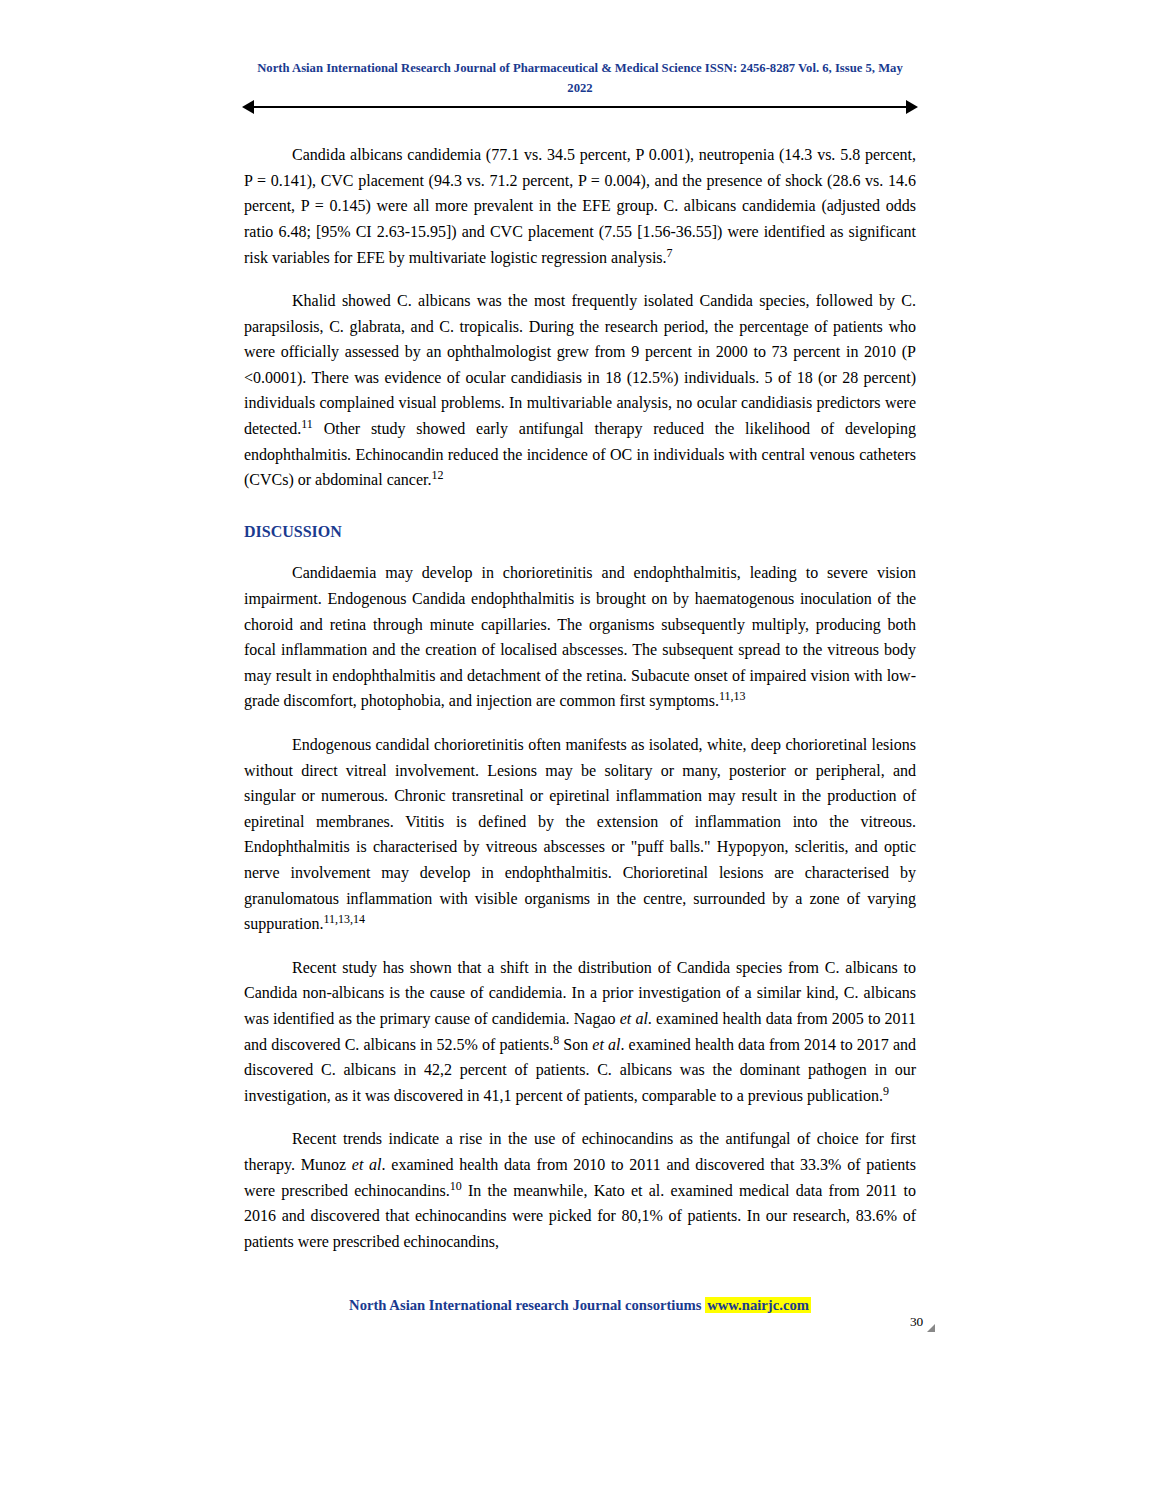North Asian International Research Journal of Pharmaceutical & Medical Science ISSN: 2456-8287 Vol. 6, Issue 5, May 2022
Candida albicans candidemia (77.1 vs. 34.5 percent, P 0.001), neutropenia (14.3 vs. 5.8 percent, P = 0.141), CVC placement (94.3 vs. 71.2 percent, P = 0.004), and the presence of shock (28.6 vs. 14.6 percent, P = 0.145) were all more prevalent in the EFE group. C. albicans candidemia (adjusted odds ratio 6.48; [95% CI 2.63-15.95]) and CVC placement (7.55 [1.56-36.55]) were identified as significant risk variables for EFE by multivariate logistic regression analysis.7
Khalid showed C. albicans was the most frequently isolated Candida species, followed by C. parapsilosis, C. glabrata, and C. tropicalis. During the research period, the percentage of patients who were officially assessed by an ophthalmologist grew from 9 percent in 2000 to 73 percent in 2010 (P <0.0001). There was evidence of ocular candidiasis in 18 (12.5%) individuals. 5 of 18 (or 28 percent) individuals complained visual problems. In multivariable analysis, no ocular candidiasis predictors were detected.11 Other study showed early antifungal therapy reduced the likelihood of developing endophthalmitis. Echinocandin reduced the incidence of OC in individuals with central venous catheters (CVCs) or abdominal cancer.12
DISCUSSION
Candidaemia may develop in chorioretinitis and endophthalmitis, leading to severe vision impairment. Endogenous Candida endophthalmitis is brought on by haematogenous inoculation of the choroid and retina through minute capillaries. The organisms subsequently multiply, producing both focal inflammation and the creation of localised abscesses. The subsequent spread to the vitreous body may result in endophthalmitis and detachment of the retina. Subacute onset of impaired vision with low-grade discomfort, photophobia, and injection are common first symptoms.11,13
Endogenous candidal chorioretinitis often manifests as isolated, white, deep chorioretinal lesions without direct vitreal involvement. Lesions may be solitary or many, posterior or peripheral, and singular or numerous. Chronic transretinal or epiretinal inflammation may result in the production of epiretinal membranes. Vititis is defined by the extension of inflammation into the vitreous. Endophthalmitis is characterised by vitreous abscesses or "puff balls." Hypopyon, scleritis, and optic nerve involvement may develop in endophthalmitis. Chorioretinal lesions are characterised by granulomatous inflammation with visible organisms in the centre, surrounded by a zone of varying suppuration.11,13,14
Recent study has shown that a shift in the distribution of Candida species from C. albicans to Candida non-albicans is the cause of candidemia. In a prior investigation of a similar kind, C. albicans was identified as the primary cause of candidemia. Nagao et al. examined health data from 2005 to 2011 and discovered C. albicans in 52.5% of patients.8 Son et al. examined health data from 2014 to 2017 and discovered C. albicans in 42,2 percent of patients. C. albicans was the dominant pathogen in our investigation, as it was discovered in 41,1 percent of patients, comparable to a previous publication.9
Recent trends indicate a rise in the use of echinocandins as the antifungal of choice for first therapy. Munoz et al. examined health data from 2010 to 2011 and discovered that 33.3% of patients were prescribed echinocandins.10 In the meanwhile, Kato et al. examined medical data from 2011 to 2016 and discovered that echinocandins were picked for 80,1% of patients. In our research, 83.6% of patients were prescribed echinocandins,
North Asian International research Journal consortiums www.nairjc.com
30